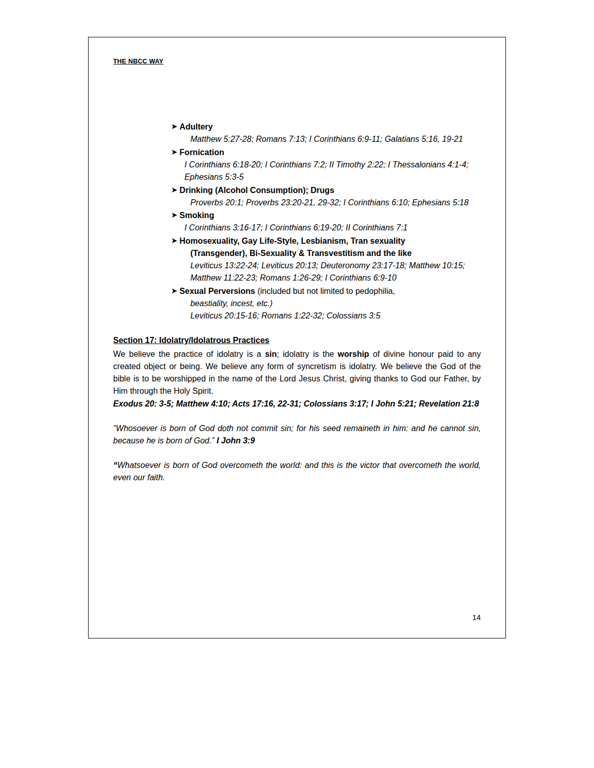THE NBCC WAY
Adultery Matthew 5:27-28; Romans 7:13; I Corinthians 6:9-11; Galatians 5:16, 19-21
Fornication I Corinthians 6:18-20; I Corinthians 7:2; II Timothy 2:22; I Thessalonians 4:1-4; Ephesians 5:3-5
Drinking (Alcohol Consumption); Drugs Proverbs 20:1; Proverbs 23:20-21, 29-32; I Corinthians 6:10; Ephesians 5:18
Smoking I Corinthians 3:16-17; I Corinthians 6:19-20; II Corinthians 7:1
Homosexuality, Gay Life-Style, Lesbianism, Tran sexuality (Transgender), Bi-Sexuality & Transvestitism and the like Leviticus 13:22-24; Leviticus 20:13; Deuteronomy 23:17-18; Matthew 10:15; Matthew 11:22-23; Romans 1:26-29; I Corinthians 6:9-10
Sexual Perversions (included but not limited to pedophilia, beastiality, incest, etc.) Leviticus 20:15-16; Romans 1:22-32; Colossians 3:5
Section 17: Idolatry/Idolatrous Practices
We believe the practice of idolatry is a sin; idolatry is the worship of divine honour paid to any created object or being. We believe any form of syncretism is idolatry. We believe the God of the bible is to be worshipped in the name of the Lord Jesus Christ, giving thanks to God our Father, by Him through the Holy Spirit.
Exodus 20: 3-5; Matthew 4:10; Acts 17:16, 22-31; Colossians 3:17; I John 5:21; Revelation 21:8
“Whosoever is born of God doth not commit sin; for his seed remaineth in him: and he cannot sin, because he is born of God.” I John 3:9
“Whatsoever is born of God overcometh the world: and this is the victor that overcometh the world, even our faith.
14